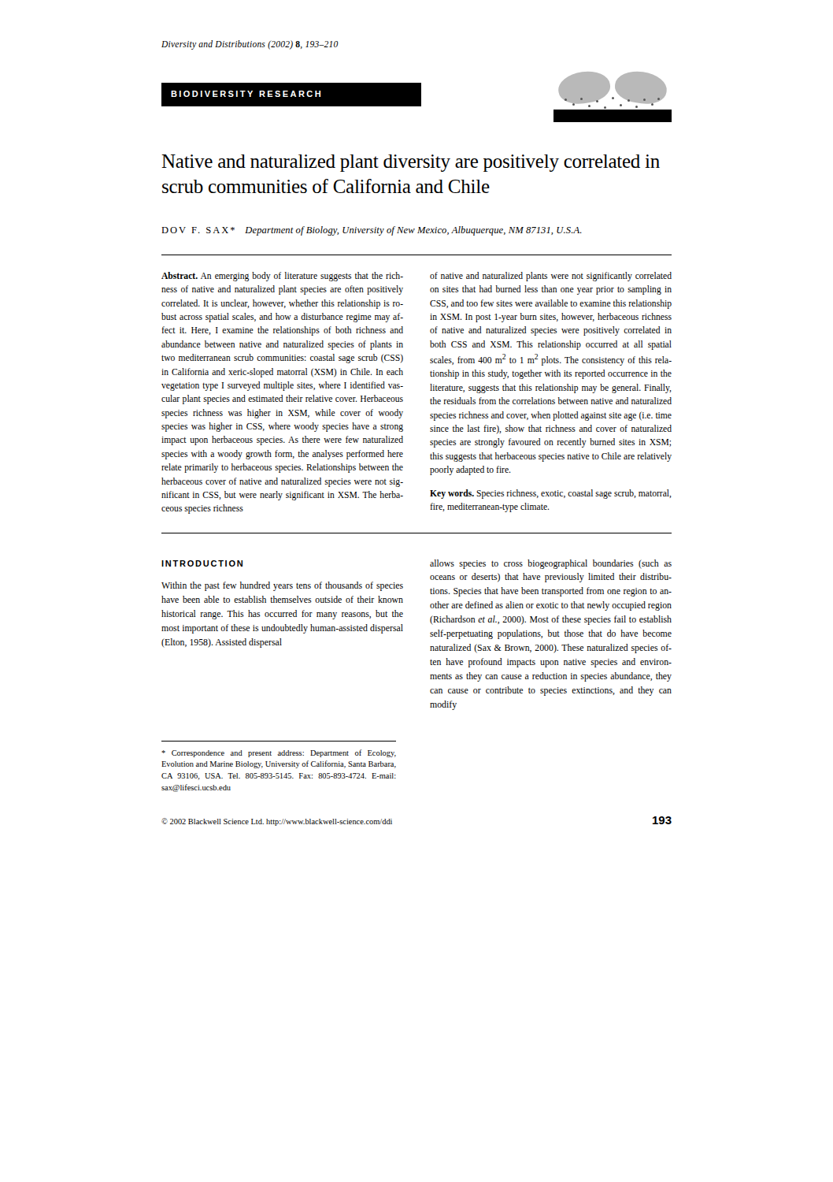Diversity and Distributions (2002) 8, 193–210
BIODIVERSITY RESEARCH
Native and naturalized plant diversity are positively correlated in scrub communities of California and Chile
DOV F. SAX* Department of Biology, University of New Mexico, Albuquerque, NM 87131, U.S.A.
Abstract. An emerging body of literature suggests that the richness of native and naturalized plant species are often positively correlated. It is unclear, however, whether this relationship is robust across spatial scales, and how a disturbance regime may affect it. Here, I examine the relationships of both richness and abundance between native and naturalized species of plants in two mediterranean scrub communities: coastal sage scrub (CSS) in California and xeric-sloped matorral (XSM) in Chile. In each vegetation type I surveyed multiple sites, where I identified vascular plant species and estimated their relative cover. Herbaceous species richness was higher in XSM, while cover of woody species was higher in CSS, where woody species have a strong impact upon herbaceous species. As there were few naturalized species with a woody growth form, the analyses performed here relate primarily to herbaceous species. Relationships between the herbaceous cover of native and naturalized species were not significant in CSS, but were nearly significant in XSM. The herbaceous species richness
of native and naturalized plants were not significantly correlated on sites that had burned less than one year prior to sampling in CSS, and too few sites were available to examine this relationship in XSM. In post 1-year burn sites, however, herbaceous richness of native and naturalized species were positively correlated in both CSS and XSM. This relationship occurred at all spatial scales, from 400 m2 to 1 m2 plots. The consistency of this relationship in this study, together with its reported occurrence in the literature, suggests that this relationship may be general. Finally, the residuals from the correlations between native and naturalized species richness and cover, when plotted against site age (i.e. time since the last fire), show that richness and cover of naturalized species are strongly favoured on recently burned sites in XSM; this suggests that herbaceous species native to Chile are relatively poorly adapted to fire.
Key words. Species richness, exotic, coastal sage scrub, matorral, fire, mediterranean-type climate.
INTRODUCTION
Within the past few hundred years tens of thousands of species have been able to establish themselves outside of their known historical range. This has occurred for many reasons, but the most important of these is undoubtedly human-assisted dispersal (Elton, 1958). Assisted dispersal
allows species to cross biogeographical boundaries (such as oceans or deserts) that have previously limited their distributions. Species that have been transported from one region to another are defined as alien or exotic to that newly occupied region (Richardson et al., 2000). Most of these species fail to establish self-perpetuating populations, but those that do have become naturalized (Sax & Brown, 2000). These naturalized species often have profound impacts upon native species and environments as they can cause a reduction in species abundance, they can cause or contribute to species extinctions, and they can modify
* Correspondence and present address: Department of Ecology, Evolution and Marine Biology, University of California, Santa Barbara, CA 93106, USA. Tel. 805-893-5145. Fax: 805-893-4724. E-mail: sax@lifesci.ucsb.edu
© 2002 Blackwell Science Ltd. http://www.blackwell-science.com/ddi
193